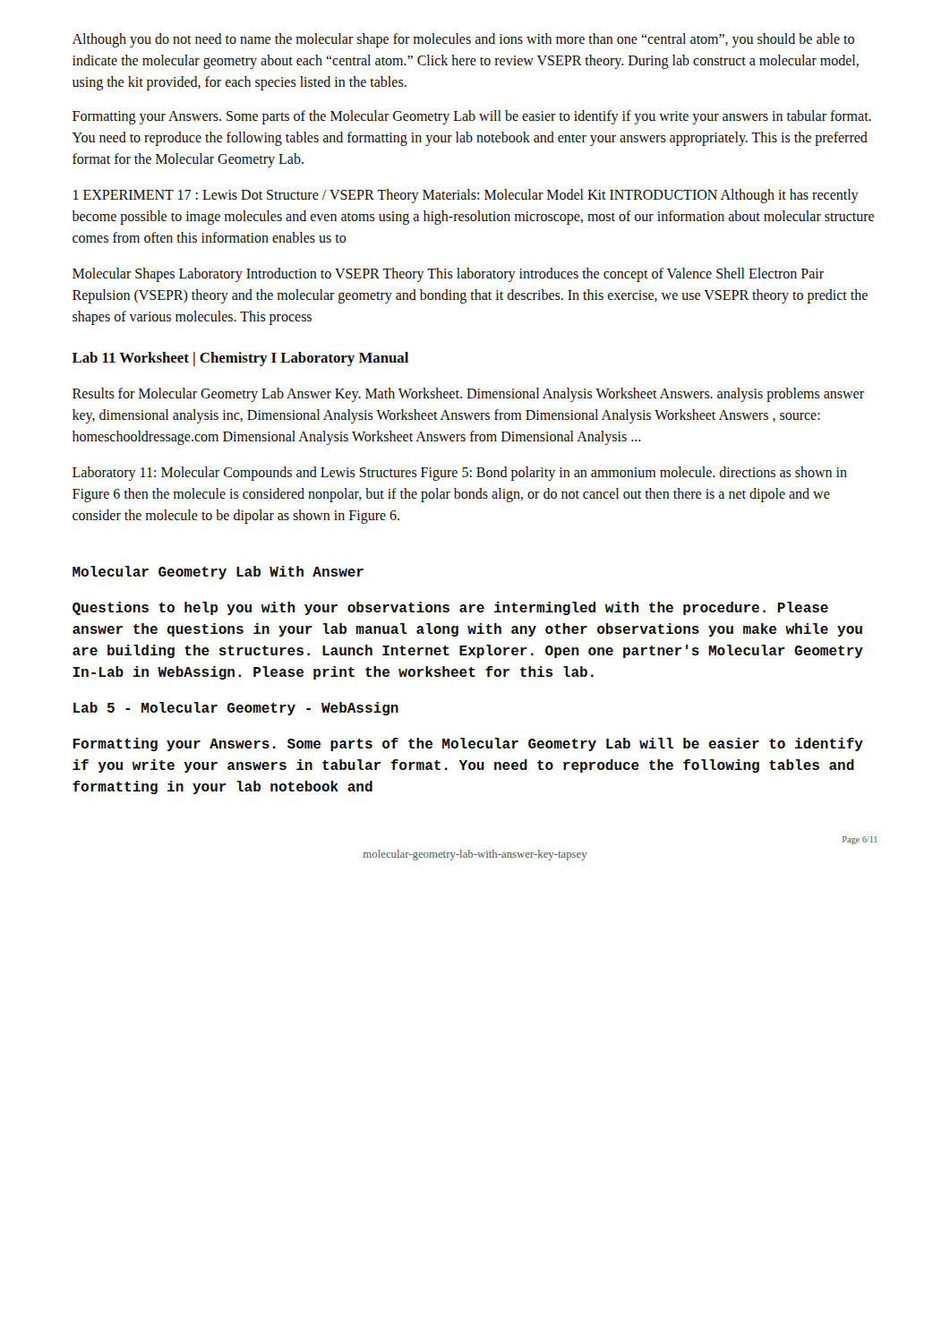Although you do not need to name the molecular shape for molecules and ions with more than one “central atom”, you should be able to indicate the molecular geometry about each “central atom.” Click here to review VSEPR theory. During lab construct a molecular model, using the kit provided, for each species listed in the tables.
Formatting your Answers. Some parts of the Molecular Geometry Lab will be easier to identify if you write your answers in tabular format. You need to reproduce the following tables and formatting in your lab notebook and enter your answers appropriately. This is the preferred format for the Molecular Geometry Lab.
1 EXPERIMENT 17 : Lewis Dot Structure / VSEPR Theory Materials: Molecular Model Kit INTRODUCTION Although it has recently become possible to image molecules and even atoms using a high-resolution microscope, most of our information about molecular structure comes from often this information enables us to
Molecular Shapes Laboratory Introduction to VSEPR Theory This laboratory introduces the concept of Valence Shell Electron Pair Repulsion (VSEPR) theory and the molecular geometry and bonding that it describes. In this exercise, we use VSEPR theory to predict the shapes of various molecules. This process
Lab 11 Worksheet | Chemistry I Laboratory Manual
Results for Molecular Geometry Lab Answer Key. Math Worksheet. Dimensional Analysis Worksheet Answers. analysis problems answer key, dimensional analysis inc, Dimensional Analysis Worksheet Answers from Dimensional Analysis Worksheet Answers , source: homeschooldressage.com Dimensional Analysis Worksheet Answers from Dimensional Analysis ...
Laboratory 11: Molecular Compounds and Lewis Structures Figure 5: Bond polarity in an ammonium molecule. directions as shown in Figure 6 then the molecule is considered nonpolar, but if the polar bonds align, or do not cancel out then there is a net dipole and we consider the molecule to be dipolar as shown in Figure 6.
Molecular Geometry Lab With Answer
Questions to help you with your observations are intermingled with the procedure. Please answer the questions in your lab manual along with any other observations you make while you are building the structures. Launch Internet Explorer. Open one partner's Molecular Geometry In-Lab in WebAssign. Please print the worksheet for this lab.
Lab 5 - Molecular Geometry - WebAssign
Formatting your Answers. Some parts of the Molecular Geometry Lab will be easier to identify if you write your answers in tabular format. You need to reproduce the following tables and formatting in your lab notebook and
Page 6/11
molecular-geometry-lab-with-answer-key-tapsey